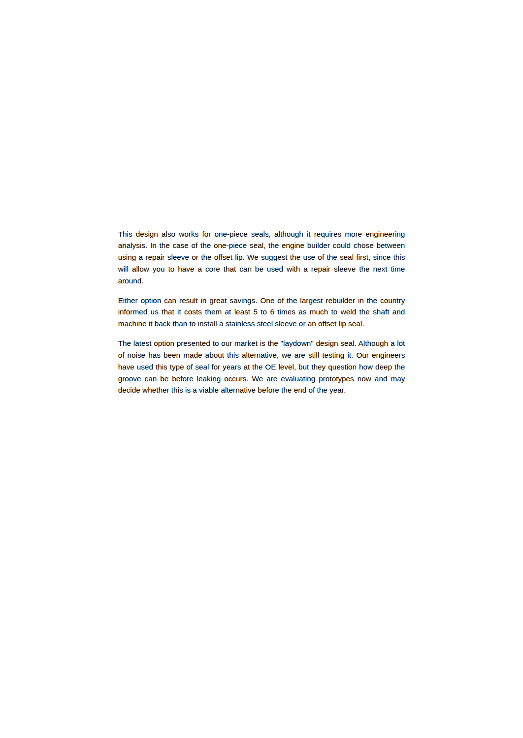This design also works for one-piece seals, although it requires more engineering analysis. In the case of the one-piece seal, the engine builder could chose between using a repair sleeve or the offset lip. We suggest the use of the seal first, since this will allow you to have a core that can be used with a repair sleeve the next time around.
Either option can result in great savings. One of the largest rebuilder in the country informed us that it costs them at least 5 to 6 times as much to weld the shaft and machine it back than to install a stainless steel sleeve or an offset lip seal.
The latest option presented to our market is the "laydown" design seal. Although a lot of noise has been made about this alternative, we are still testing it. Our engineers have used this type of seal for years at the OE level, but they question how deep the groove can be before leaking occurs. We are evaluating prototypes now and may decide whether this is a viable alternative before the end of the year.